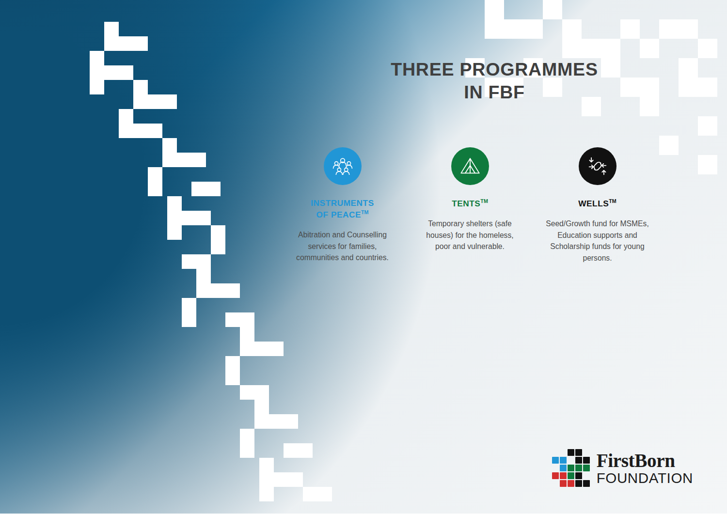THREE PROGRAMMES
IN FBF
INSTRUMENTS
OF PEACETM
Abitration and Counselling services for families, communities and countries.
TENTSTM
Temporary shelters (safe houses) for the homeless, poor and vulnerable.
WELLSTM
Seed/Growth fund for MSMEs, Education supports and Scholarship funds for young persons.
FirstBorn FOUNDATION